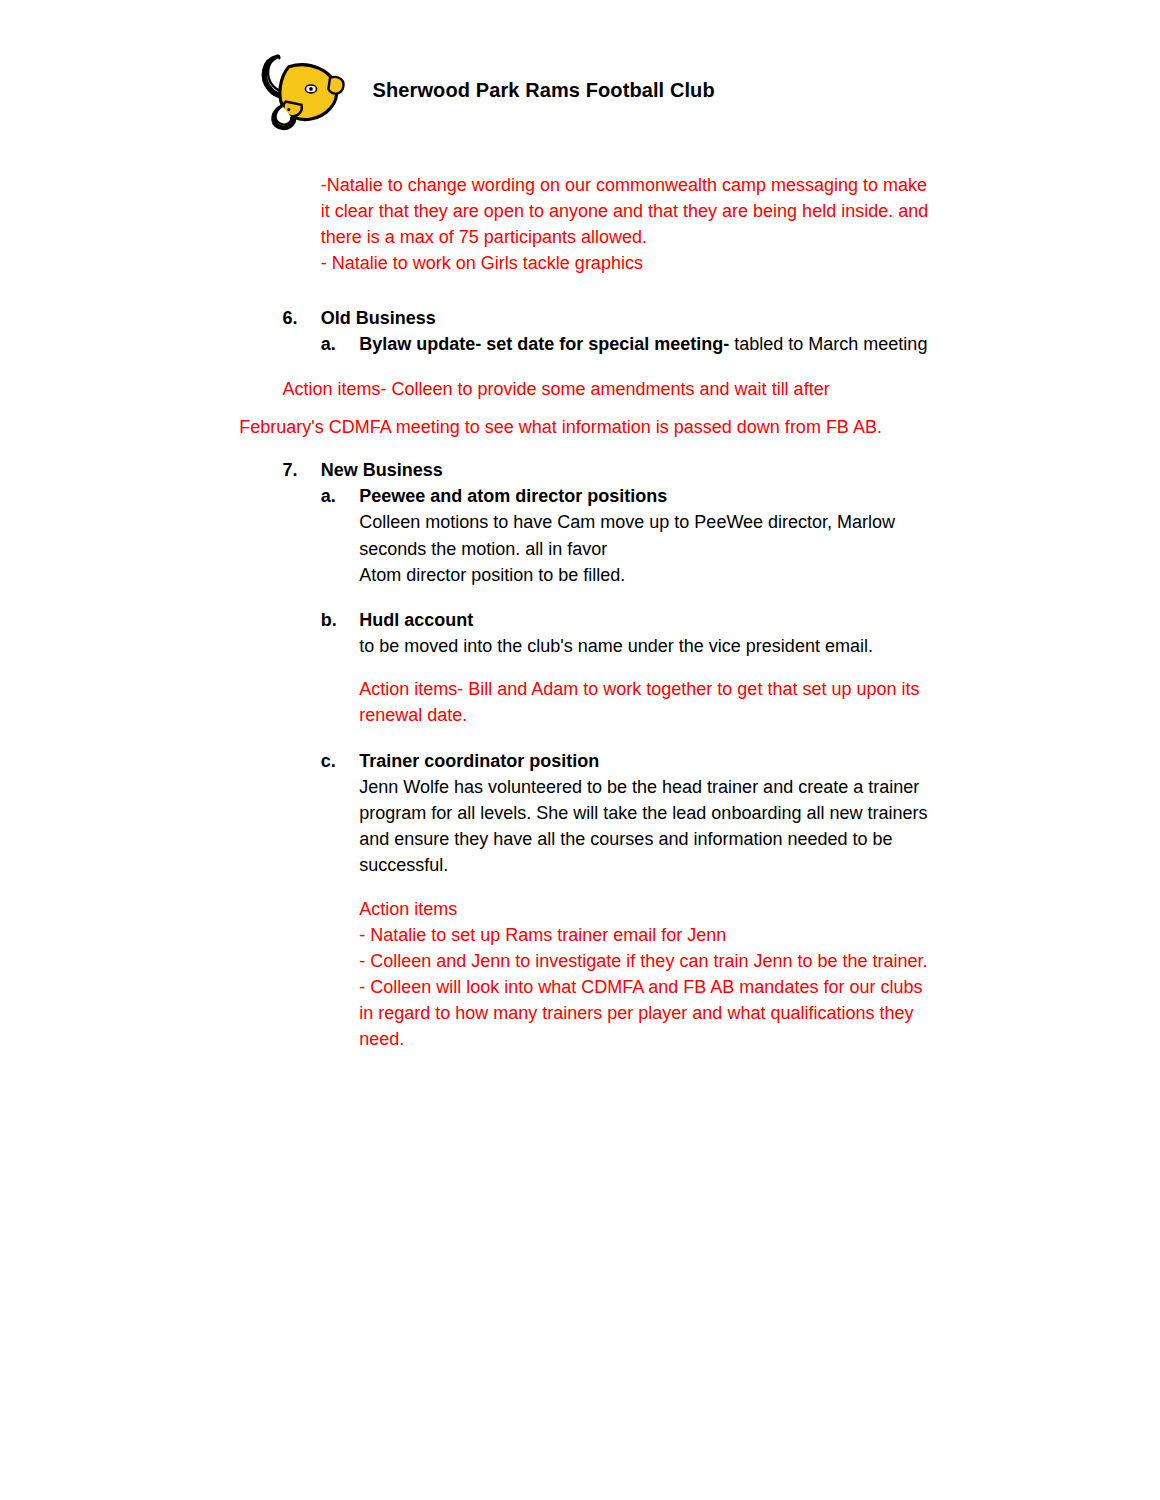Sherwood Park Rams Football Club
-Natalie to change wording on our commonwealth camp messaging to make it clear that they are open to anyone and that they are being held inside. and there is a max of 75 participants allowed.
- Natalie to work on Girls tackle graphics
6.
Old Business
a. Bylaw update- set date for special meeting- tabled to March meeting
Action items- Colleen to provide some amendments and wait till after
February's CDMFA meeting to see what information is passed down from FB AB.
7.
New Business
a. Peewee and atom director positions
Colleen motions to have Cam move up to PeeWee director, Marlow seconds the motion. all in favor
Atom director position to be filled.
b. Hudl account
to be moved into the club's name under the vice president email.
Action items- Bill and Adam to work together to get that set up upon its renewal date.
c. Trainer coordinator position
Jenn Wolfe has volunteered to be the head trainer and create a trainer program for all levels. She will take the lead onboarding all new trainers and ensure they have all the courses and information needed to be successful.
Action items
- Natalie to set up Rams trainer email for Jenn
- Colleen and Jenn to investigate if they can train Jenn to be the trainer.
- Colleen will look into what CDMFA and FB AB mandates for our clubs in regard to how many trainers per player and what qualifications they need.